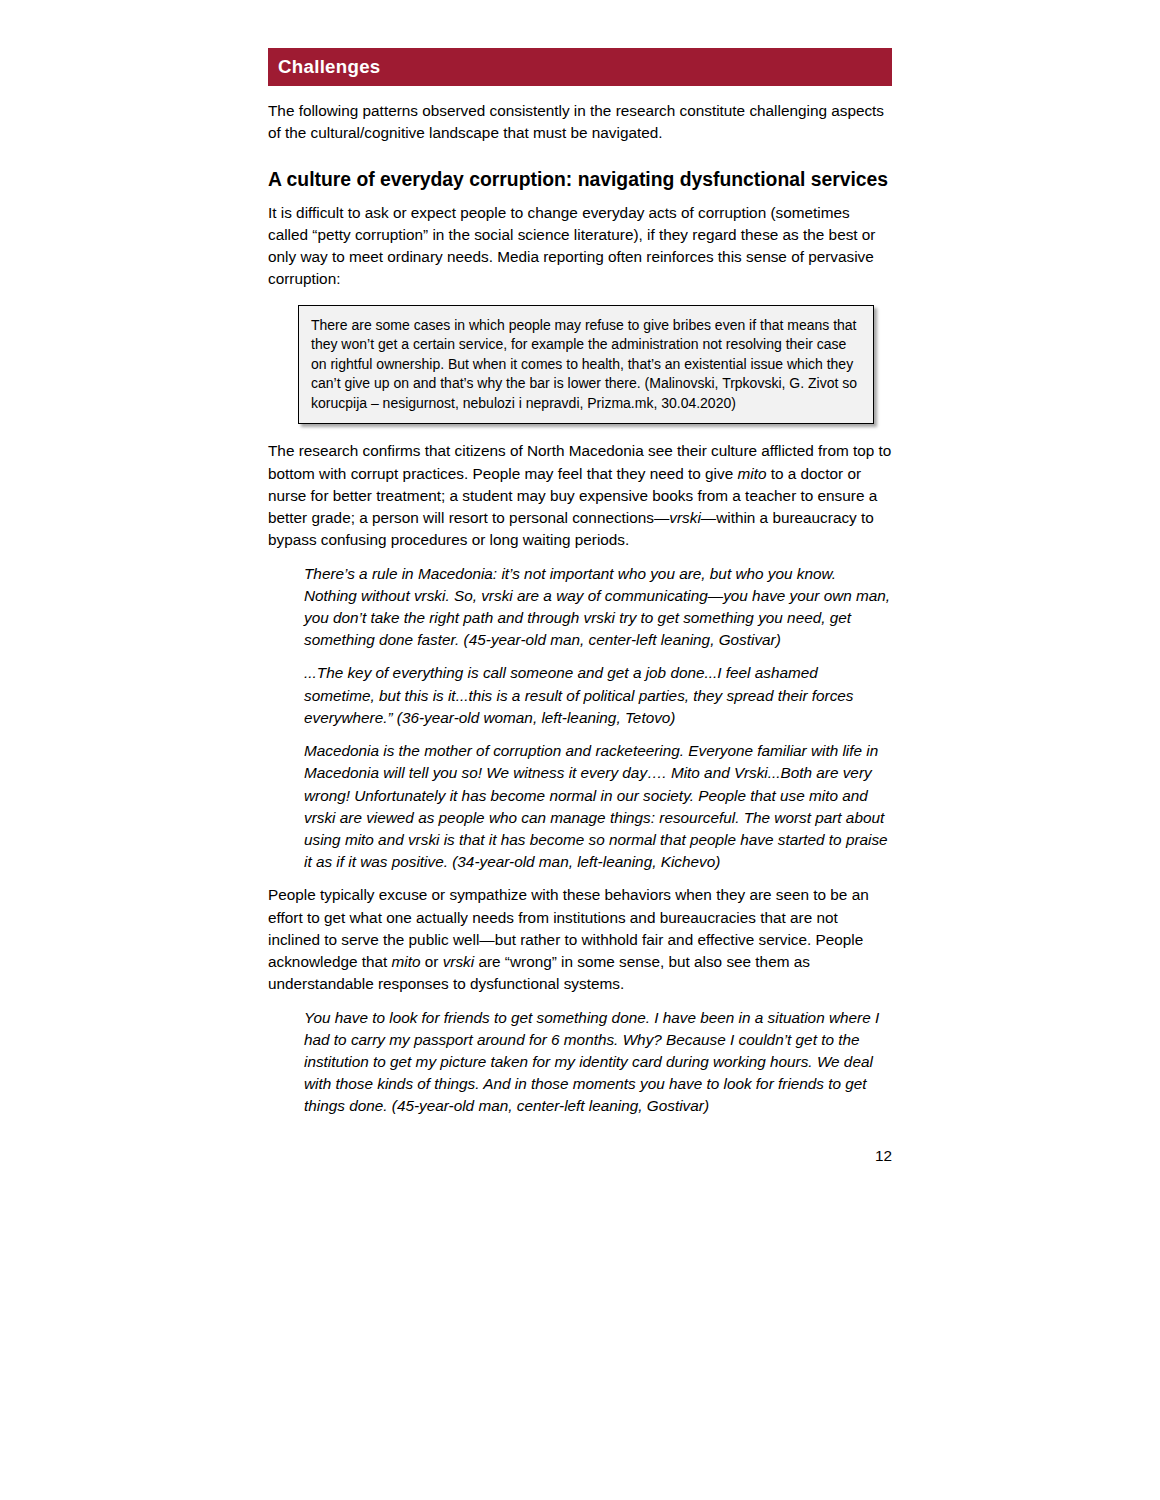Challenges
The following patterns observed consistently in the research constitute challenging aspects of the cultural/cognitive landscape that must be navigated.
A culture of everyday corruption: navigating dysfunctional services
It is difficult to ask or expect people to change everyday acts of corruption (sometimes called “petty corruption” in the social science literature), if they regard these as the best or only way to meet ordinary needs. Media reporting often reinforces this sense of pervasive corruption:
There are some cases in which people may refuse to give bribes even if that means that they won’t get a certain service, for example the administration not resolving their case on rightful ownership. But when it comes to health, that’s an existential issue which they can’t give up on and that’s why the bar is lower there. (Malinovski, Trpkovski, G. Zivot so korucpija – nesigurnost, nebulozi i nepravdi, Prizma.mk, 30.04.2020)
The research confirms that citizens of North Macedonia see their culture afflicted from top to bottom with corrupt practices. People may feel that they need to give mito to a doctor or nurse for better treatment; a student may buy expensive books from a teacher to ensure a better grade; a person will resort to personal connections—vrski—within a bureaucracy to bypass confusing procedures or long waiting periods.
There’s a rule in Macedonia: it’s not important who you are, but who you know. Nothing without vrski. So, vrski are a way of communicating—you have your own man, you don’t take the right path and through vrski try to get something you need, get something done faster. (45-year-old man, center-left leaning, Gostivar)
...The key of everything is call someone and get a job done...I feel ashamed sometime, but this is it...this is a result of political parties, they spread their forces everywhere.” (36-year-old woman, left-leaning, Tetovo)
Macedonia is the mother of corruption and racketeering. Everyone familiar with life in Macedonia will tell you so! We witness it every day…. Mito and Vrski...Both are very wrong! Unfortunately it has become normal in our society. People that use mito and vrski are viewed as people who can manage things: resourceful. The worst part about using mito and vrski is that it has become so normal that people have started to praise it as if it was positive. (34-year-old man, left-leaning, Kichevo)
People typically excuse or sympathize with these behaviors when they are seen to be an effort to get what one actually needs from institutions and bureaucracies that are not inclined to serve the public well—but rather to withhold fair and effective service. People acknowledge that mito or vrski are “wrong” in some sense, but also see them as understandable responses to dysfunctional systems.
You have to look for friends to get something done. I have been in a situation where I had to carry my passport around for 6 months. Why? Because I couldn’t get to the institution to get my picture taken for my identity card during working hours. We deal with those kinds of things. And in those moments you have to look for friends to get things done. (45-year-old man, center-left leaning, Gostivar)
12